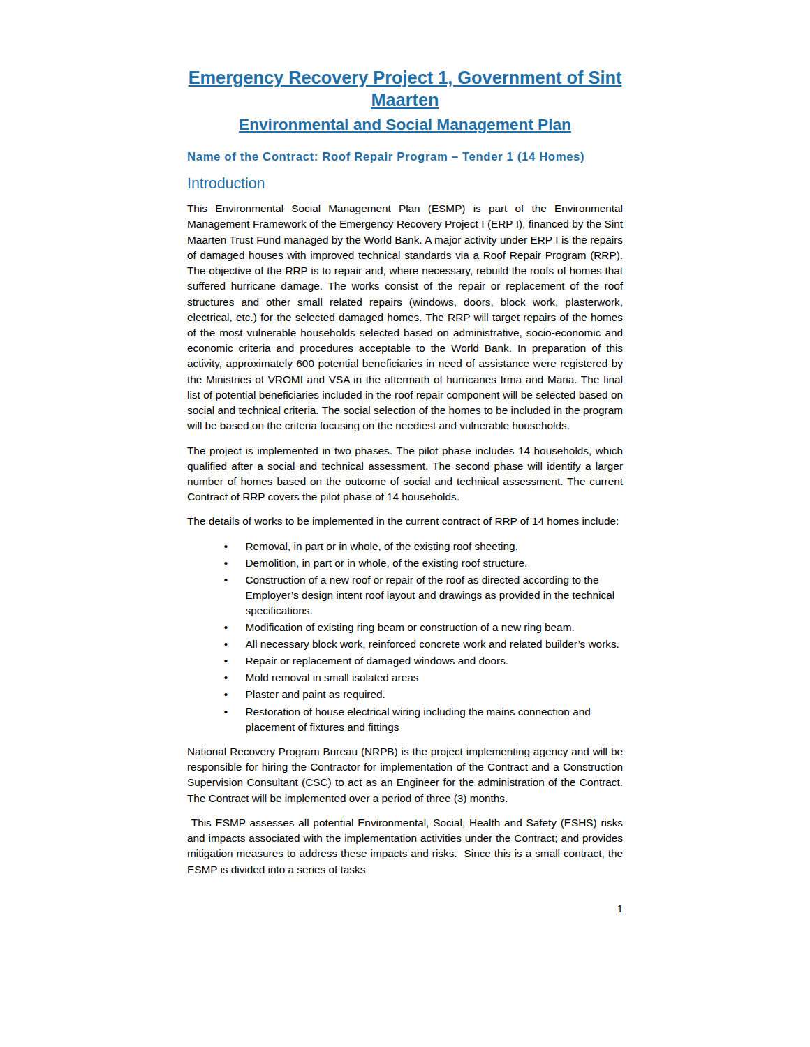Emergency Recovery Project 1, Government of Sint Maarten
Environmental and Social Management Plan
Name of the Contract: Roof Repair Program – Tender 1 (14 Homes)
Introduction
This Environmental Social Management Plan (ESMP) is part of the Environmental Management Framework of the Emergency Recovery Project I (ERP I), financed by the Sint Maarten Trust Fund managed by the World Bank. A major activity under ERP I is the repairs of damaged houses with improved technical standards via a Roof Repair Program (RRP). The objective of the RRP is to repair and, where necessary, rebuild the roofs of homes that suffered hurricane damage. The works consist of the repair or replacement of the roof structures and other small related repairs (windows, doors, block work, plasterwork, electrical, etc.) for the selected damaged homes. The RRP will target repairs of the homes of the most vulnerable households selected based on administrative, socio-economic and economic criteria and procedures acceptable to the World Bank. In preparation of this activity, approximately 600 potential beneficiaries in need of assistance were registered by the Ministries of VROMI and VSA in the aftermath of hurricanes Irma and Maria. The final list of potential beneficiaries included in the roof repair component will be selected based on social and technical criteria. The social selection of the homes to be included in the program will be based on the criteria focusing on the neediest and vulnerable households.
The project is implemented in two phases. The pilot phase includes 14 households, which qualified after a social and technical assessment. The second phase will identify a larger number of homes based on the outcome of social and technical assessment. The current Contract of RRP covers the pilot phase of 14 households.
The details of works to be implemented in the current contract of RRP of 14 homes include:
Removal, in part or in whole, of the existing roof sheeting.
Demolition, in part or in whole, of the existing roof structure.
Construction of a new roof or repair of the roof as directed according to the Employer’s design intent roof layout and drawings as provided in the technical specifications.
Modification of existing ring beam or construction of a new ring beam.
All necessary block work, reinforced concrete work and related builder’s works.
Repair or replacement of damaged windows and doors.
Mold removal in small isolated areas
Plaster and paint as required.
Restoration of house electrical wiring including the mains connection and placement of fixtures and fittings
National Recovery Program Bureau (NRPB) is the project implementing agency and will be responsible for hiring the Contractor for implementation of the Contract and a Construction Supervision Consultant (CSC) to act as an Engineer for the administration of the Contract. The Contract will be implemented over a period of three (3) months.
This ESMP assesses all potential Environmental, Social, Health and Safety (ESHS) risks and impacts associated with the implementation activities under the Contract; and provides mitigation measures to address these impacts and risks. Since this is a small contract, the ESMP is divided into a series of tasks
1